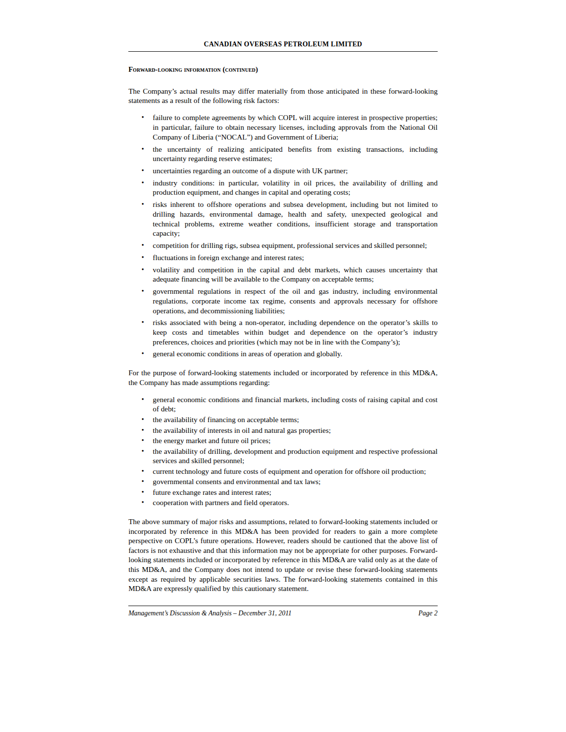CANADIAN OVERSEAS PETROLEUM LIMITED
Forward-looking information (continued)
The Company’s actual results may differ materially from those anticipated in these forward-looking statements as a result of the following risk factors:
failure to complete agreements by which COPL will acquire interest in prospective properties; in particular, failure to obtain necessary licenses, including approvals from the National Oil Company of Liberia (“NOCAL”) and Government of Liberia;
the uncertainty of realizing anticipated benefits from existing transactions, including uncertainty regarding reserve estimates;
uncertainties regarding an outcome of a dispute with UK partner;
industry conditions: in particular, volatility in oil prices, the availability of drilling and production equipment, and changes in capital and operating costs;
risks inherent to offshore operations and subsea development, including but not limited to drilling hazards, environmental damage, health and safety, unexpected geological and technical problems, extreme weather conditions, insufficient storage and transportation capacity;
competition for drilling rigs, subsea equipment, professional services and skilled personnel;
fluctuations in foreign exchange and interest rates;
volatility and competition in the capital and debt markets, which causes uncertainty that adequate financing will be available to the Company on acceptable terms;
governmental regulations in respect of the oil and gas industry, including environmental regulations, corporate income tax regime, consents and approvals necessary for offshore operations, and decommissioning liabilities;
risks associated with being a non-operator, including dependence on the operator’s skills to keep costs and timetables within budget and dependence on the operator’s industry preferences, choices and priorities (which may not be in line with the Company’s);
general economic conditions in areas of operation and globally.
For the purpose of forward-looking statements included or incorporated by reference in this MD&A, the Company has made assumptions regarding:
general economic conditions and financial markets, including costs of raising capital and cost of debt;
the availability of financing on acceptable terms;
the availability of interests in oil and natural gas properties;
the energy market and future oil prices;
the availability of drilling, development and production equipment and respective professional services and skilled personnel;
current technology and future costs of equipment and operation for offshore oil production;
governmental consents and environmental and tax laws;
future exchange rates and interest rates;
cooperation with partners and field operators.
The above summary of major risks and assumptions, related to forward-looking statements included or incorporated by reference in this MD&A has been provided for readers to gain a more complete perspective on COPL’s future operations. However, readers should be cautioned that the above list of factors is not exhaustive and that this information may not be appropriate for other purposes. Forward-looking statements included or incorporated by reference in this MD&A are valid only as at the date of this MD&A, and the Company does not intend to update or revise these forward-looking statements except as required by applicable securities laws. The forward-looking statements contained in this MD&A are expressly qualified by this cautionary statement.
Management’s Discussion & Analysis – December 31, 2011 Page 2